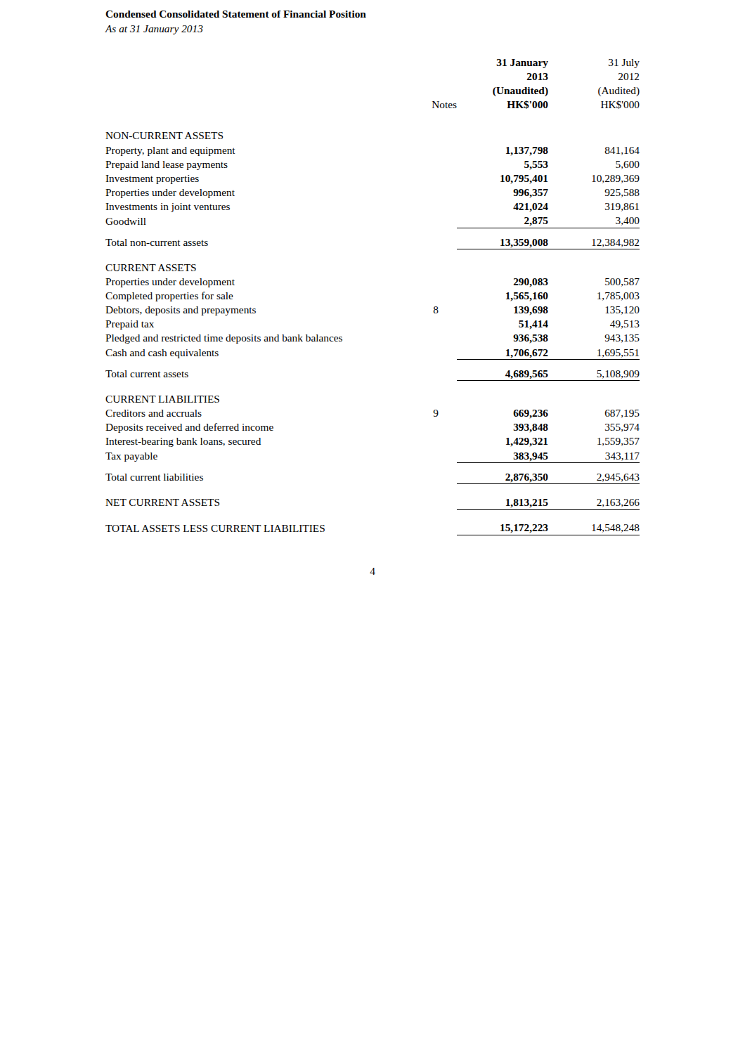Condensed Consolidated Statement of Financial Position
As at 31 January 2013
| | | 31 January | 31 July |
| | | 2013 | 2012 |
| | | (Unaudited) | (Audited) |
| | Notes | HK$'000 | HK$'000 |
| NON-CURRENT ASSETS | | | |
| Property, plant and equipment | | 1,137,798 | 841,164 |
| Prepaid land lease payments | | 5,553 | 5,600 |
| Investment properties | | 10,795,401 | 10,289,369 |
| Properties under development | | 996,357 | 925,588 |
| Investments in joint ventures | | 421,024 | 319,861 |
| Goodwill | | 2,875 | 3,400 |
| Total non-current assets | | 13,359,008 | 12,384,982 |
| CURRENT ASSETS | | | |
| Properties under development | | 290,083 | 500,587 |
| Completed properties for sale | | 1,565,160 | 1,785,003 |
| Debtors, deposits and prepayments | 8 | 139,698 | 135,120 |
| Prepaid tax | | 51,414 | 49,513 |
| Pledged and restricted time deposits and bank balances | | 936,538 | 943,135 |
| Cash and cash equivalents | | 1,706,672 | 1,695,551 |
| Total current assets | | 4,689,565 | 5,108,909 |
| CURRENT LIABILITIES | | | |
| Creditors and accruals | 9 | 669,236 | 687,195 |
| Deposits received and deferred income | | 393,848 | 355,974 |
| Interest-bearing bank loans, secured | | 1,429,321 | 1,559,357 |
| Tax payable | | 383,945 | 343,117 |
| Total current liabilities | | 2,876,350 | 2,945,643 |
| NET CURRENT ASSETS | | 1,813,215 | 2,163,266 |
| TOTAL ASSETS LESS CURRENT LIABILITIES | | 15,172,223 | 14,548,248 |
4